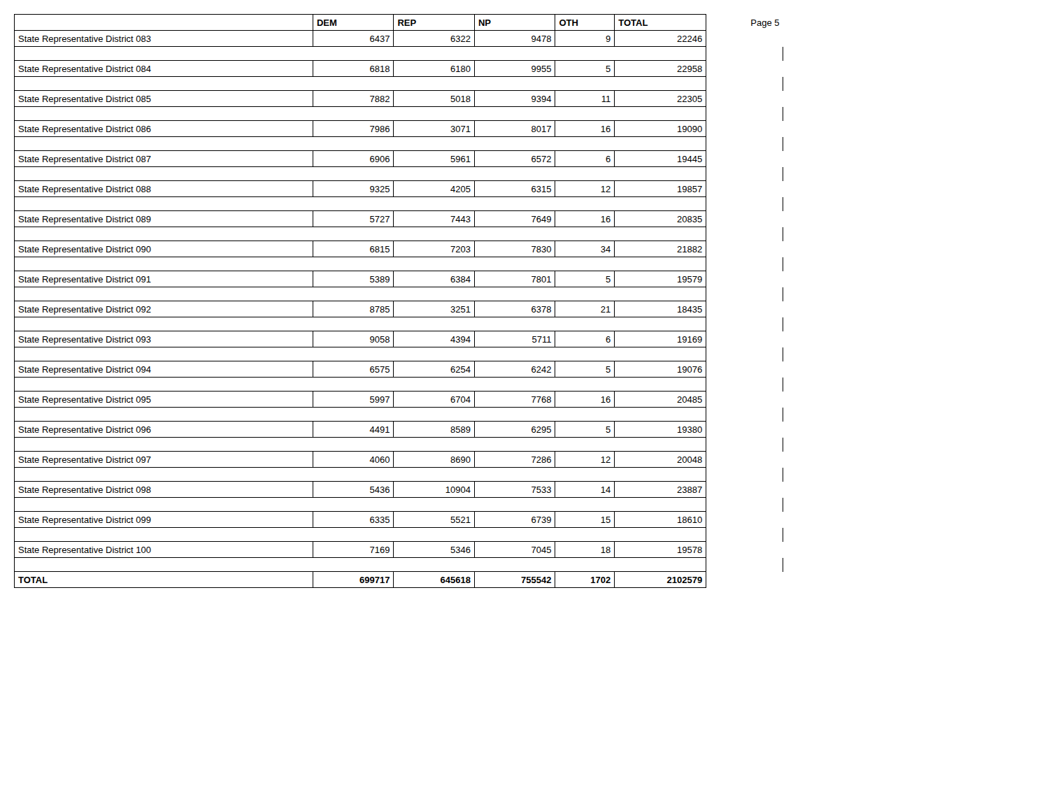| | DEM | REP | NP | OTH | TOTAL | Page 5 |
| --- | --- | --- | --- | --- | --- | --- |
| State Representative District 083 | 6437 | 6322 | 9478 | 9 | 22246 | |
| State Representative District 084 | 6818 | 6180 | 9955 | 5 | 22958 | |
| State Representative District 085 | 7882 | 5018 | 9394 | 11 | 22305 | |
| State Representative District 086 | 7986 | 3071 | 8017 | 16 | 19090 | |
| State Representative District 087 | 6906 | 5961 | 6572 | 6 | 19445 | |
| State Representative District 088 | 9325 | 4205 | 6315 | 12 | 19857 | |
| State Representative District 089 | 5727 | 7443 | 7649 | 16 | 20835 | |
| State Representative District 090 | 6815 | 7203 | 7830 | 34 | 21882 | |
| State Representative District 091 | 5389 | 6384 | 7801 | 5 | 19579 | |
| State Representative District 092 | 8785 | 3251 | 6378 | 21 | 18435 | |
| State Representative District 093 | 9058 | 4394 | 5711 | 6 | 19169 | |
| State Representative District 094 | 6575 | 6254 | 6242 | 5 | 19076 | |
| State Representative District 095 | 5997 | 6704 | 7768 | 16 | 20485 | |
| State Representative District 096 | 4491 | 8589 | 6295 | 5 | 19380 | |
| State Representative District 097 | 4060 | 8690 | 7286 | 12 | 20048 | |
| State Representative District 098 | 5436 | 10904 | 7533 | 14 | 23887 | |
| State Representative District 099 | 6335 | 5521 | 6739 | 15 | 18610 | |
| State Representative District 100 | 7169 | 5346 | 7045 | 18 | 19578 | |
| TOTAL | 699717 | 645618 | 755542 | 1702 | 2102579 | |